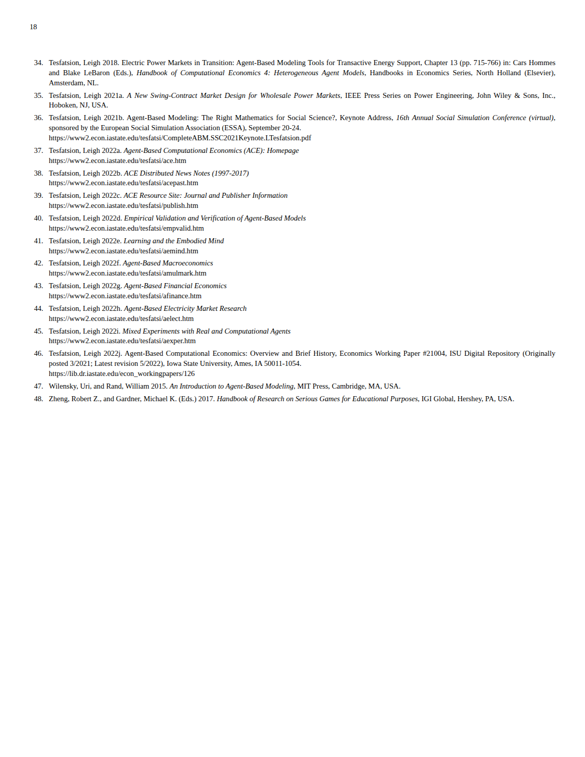18
Tesfatsion, Leigh 2018. Electric Power Markets in Transition: Agent-Based Modeling Tools for Transactive Energy Support, Chapter 13 (pp. 715-766) in: Cars Hommes and Blake LeBaron (Eds.), Handbook of Computational Economics 4: Heterogeneous Agent Models, Handbooks in Economics Series, North Holland (Elsevier), Amsterdam, NL.
Tesfatsion, Leigh 2021a. A New Swing-Contract Market Design for Wholesale Power Markets, IEEE Press Series on Power Engineering, John Wiley & Sons, Inc., Hoboken, NJ, USA.
Tesfatsion, Leigh 2021b. Agent-Based Modeling: The Right Mathematics for Social Science?, Keynote Address, 16th Annual Social Simulation Conference (virtual), sponsored by the European Social Simulation Association (ESSA), September 20-24. https://www2.econ.iastate.edu/tesfatsi/CompleteABM.SSC2021Keynote.LTesfatsion.pdf
Tesfatsion, Leigh 2022a. Agent-Based Computational Economics (ACE): Homepage https://www2.econ.iastate.edu/tesfatsi/ace.htm
Tesfatsion, Leigh 2022b. ACE Distributed News Notes (1997-2017) https://www2.econ.iastate.edu/tesfatsi/acepast.htm
Tesfatsion, Leigh 2022c. ACE Resource Site: Journal and Publisher Information https://www2.econ.iastate.edu/tesfatsi/publish.htm
Tesfatsion, Leigh 2022d. Empirical Validation and Verification of Agent-Based Models https://www2.econ.iastate.edu/tesfatsi/empvalid.htm
Tesfatsion, Leigh 2022e. Learning and the Embodied Mind https://www2.econ.iastate.edu/tesfatsi/aemind.htm
Tesfatsion, Leigh 2022f. Agent-Based Macroeconomics https://www2.econ.iastate.edu/tesfatsi/amulmark.htm
Tesfatsion, Leigh 2022g. Agent-Based Financial Economics https://www2.econ.iastate.edu/tesfatsi/afinance.htm
Tesfatsion, Leigh 2022h. Agent-Based Electricity Market Research https://www2.econ.iastate.edu/tesfatsi/aelect.htm
Tesfatsion, Leigh 2022i. Mixed Experiments with Real and Computational Agents https://www2.econ.iastate.edu/tesfatsi/aexper.htm
Tesfatsion, Leigh 2022j. Agent-Based Computational Economics: Overview and Brief History, Economics Working Paper #21004, ISU Digital Repository (Originally posted 3/2021; Latest revision 5/2022), Iowa State University, Ames, IA 50011-1054. https://lib.dr.iastate.edu/econ_workingpapers/126
Wilensky, Uri, and Rand, William 2015. An Introduction to Agent-Based Modeling, MIT Press, Cambridge, MA, USA.
Zheng, Robert Z., and Gardner, Michael K. (Eds.) 2017. Handbook of Research on Serious Games for Educational Purposes, IGI Global, Hershey, PA, USA.